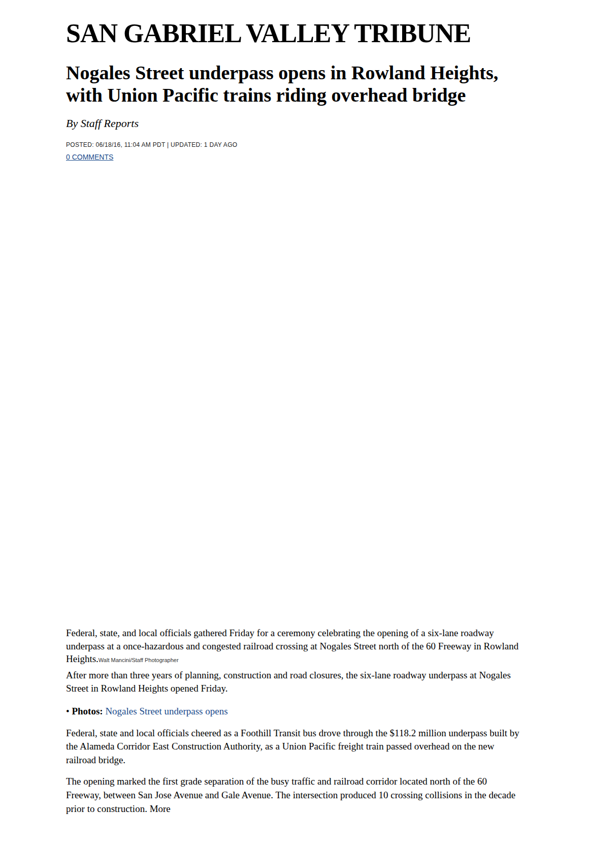SAN GABRIEL VALLEY TRIBUNE
Nogales Street underpass opens in Rowland Heights, with Union Pacific trains riding overhead bridge
By Staff Reports
POSTED: 06/18/16, 11:04 AM PDT | UPDATED: 1 DAY AGO
0 COMMENTS
Federal, state, and local officials gathered Friday for a ceremony celebrating the opening of a six-lane roadway underpass at a once-hazardous and congested railroad crossing at Nogales Street north of the 60 Freeway in Rowland Heights.Walt Mancini/Staff Photographer
After more than three years of planning, construction and road closures, the six-lane roadway underpass at Nogales Street in Rowland Heights opened Friday.
• Photos: Nogales Street underpass opens
Federal, state and local officials cheered as a Foothill Transit bus drove through the $118.2 million underpass built by the Alameda Corridor East Construction Authority, as a Union Pacific freight train passed overhead on the new railroad bridge.
The opening marked the first grade separation of the busy traffic and railroad corridor located north of the 60 Freeway, between San Jose Avenue and Gale Avenue. The intersection produced 10 crossing collisions in the decade prior to construction. More